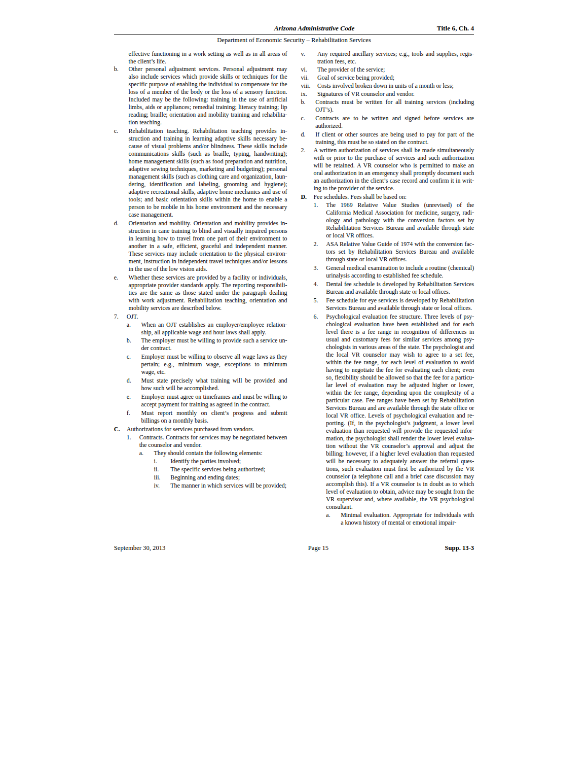Arizona Administrative Code
Title 6, Ch. 4
Department of Economic Security – Rehabilitation Services
effective functioning in a work setting as well as in all areas of the client’s life.
b. Other personal adjustment services. Personal adjustment may also include services which provide skills or techniques for the specific purpose of enabling the individual to compensate for the loss of a member of the body or the loss of a sensory function. Included may be the following: training in the use of artificial limbs, aids or appliances; remedial training; literacy training; lip reading; braille; orientation and mobility training and rehabilitation teaching.
c. Rehabilitation teaching. Rehabilitation teaching provides instruction and training in learning adaptive skills necessary because of visual problems and/or blindness. These skills include communications skills (such as braille, typing, handwriting); home management skills (such as food preparation and nutrition, adaptive sewing techniques, marketing and budgeting); personal management skills (such as clothing care and organization, laundering, identification and labeling, grooming and hygiene); adaptive recreational skills, adaptive home mechanics and use of tools; and basic orientation skills within the home to enable a person to be mobile in his home environment and the necessary case management.
d. Orientation and mobility. Orientation and mobility provides instruction in cane training to blind and visually impaired persons in learning how to travel from one part of their environment to another in a safe, efficient, graceful and independent manner. These services may include orientation to the physical environment, instruction in independent travel techniques and/or lessons in the use of the low vision aids.
e. Whether these services are provided by a facility or individuals, appropriate provider standards apply. The reporting responsibilities are the same as those stated under the paragraph dealing with work adjustment. Rehabilitation teaching, orientation and mobility services are described below.
7. OJT.
a. When an OJT establishes an employer/employee relationship, all applicable wage and hour laws shall apply.
b. The employer must be willing to provide such a service under contract.
c. Employer must be willing to observe all wage laws as they pertain; e.g., minimum wage, exceptions to minimum wage, etc.
d. Must state precisely what training will be provided and how such will be accomplished.
e. Employer must agree on timeframes and must be willing to accept payment for training as agreed in the contract.
f. Must report monthly on client’s progress and submit billings on a monthly basis.
C. Authorizations for services purchased from vendors.
1. Contracts. Contracts for services may be negotiated between the counselor and vendor.
a. They should contain the following elements:
i. Identify the parties involved;
ii. The specific services being authorized;
iii. Beginning and ending dates;
iv. The manner in which services will be provided;
v. Any required ancillary services; e.g., tools and supplies, registration fees, etc.
vi. The provider of the service;
vii. Goal of service being provided;
viii. Costs involved broken down in units of a month or less;
ix. Signatures of VR counselor and vendor.
b. Contracts must be written for all training services (including OJT’s).
c. Contracts are to be written and signed before services are authorized.
d. If client or other sources are being used to pay for part of the training, this must be so stated on the contract.
2. A written authorization of services shall be made simultaneously with or prior to the purchase of services and such authorization will be retained. A VR counselor who is permitted to make an oral authorization in an emergency shall promptly document such an authorization in the client’s case record and confirm it in writing to the provider of the service.
D. Fee schedules. Fees shall be based on:
1. The 1969 Relative Value Studies (unrevised) of the California Medical Association for medicine, surgery, radiology and pathology with the conversion factors set by Rehabilitation Services Bureau and available through state or local VR offices.
2. ASA Relative Value Guide of 1974 with the conversion factors set by Rehabilitation Services Bureau and available through state or local VR offices.
3. General medical examination to include a routine (chemical) urinalysis according to established fee schedule.
4. Dental fee schedule is developed by Rehabilitation Services Bureau and available through state or local offices.
5. Fee schedule for eye services is developed by Rehabilitation Services Bureau and available through state or local offices.
6. Psychological evaluation fee structure. Three levels of psychological evaluation have been established and for each level there is a fee range in recognition of differences in usual and customary fees for similar services among psychologists in various areas of the state. The psychologist and the local VR counselor may wish to agree to a set fee, within the fee range, for each level of evaluation to avoid having to negotiate the fee for evaluating each client; even so, flexibility should be allowed so that the fee for a particular level of evaluation may be adjusted higher or lower, within the fee range, depending upon the complexity of a particular case. Fee ranges have been set by Rehabilitation Services Bureau and are available through the state office or local VR office. Levels of psychological evaluation and reporting. (If, in the psychologist’s judgment, a lower level evaluation than requested will provide the requested information, the psychologist shall render the lower level evaluation without the VR counselor’s approval and adjust the billing; however, if a higher level evaluation than requested will be necessary to adequately answer the referral questions, such evaluation must first be authorized by the VR counselor (a telephone call and a brief case discussion may accomplish this). If a VR counselor is in doubt as to which level of evaluation to obtain, advice may be sought from the VR supervisor and, where available, the VR psychological consultant.
a. Minimal evaluation. Appropriate for individuals with a known history of mental or emotional impair-
September 30, 2013
Page 15
Supp. 13-3